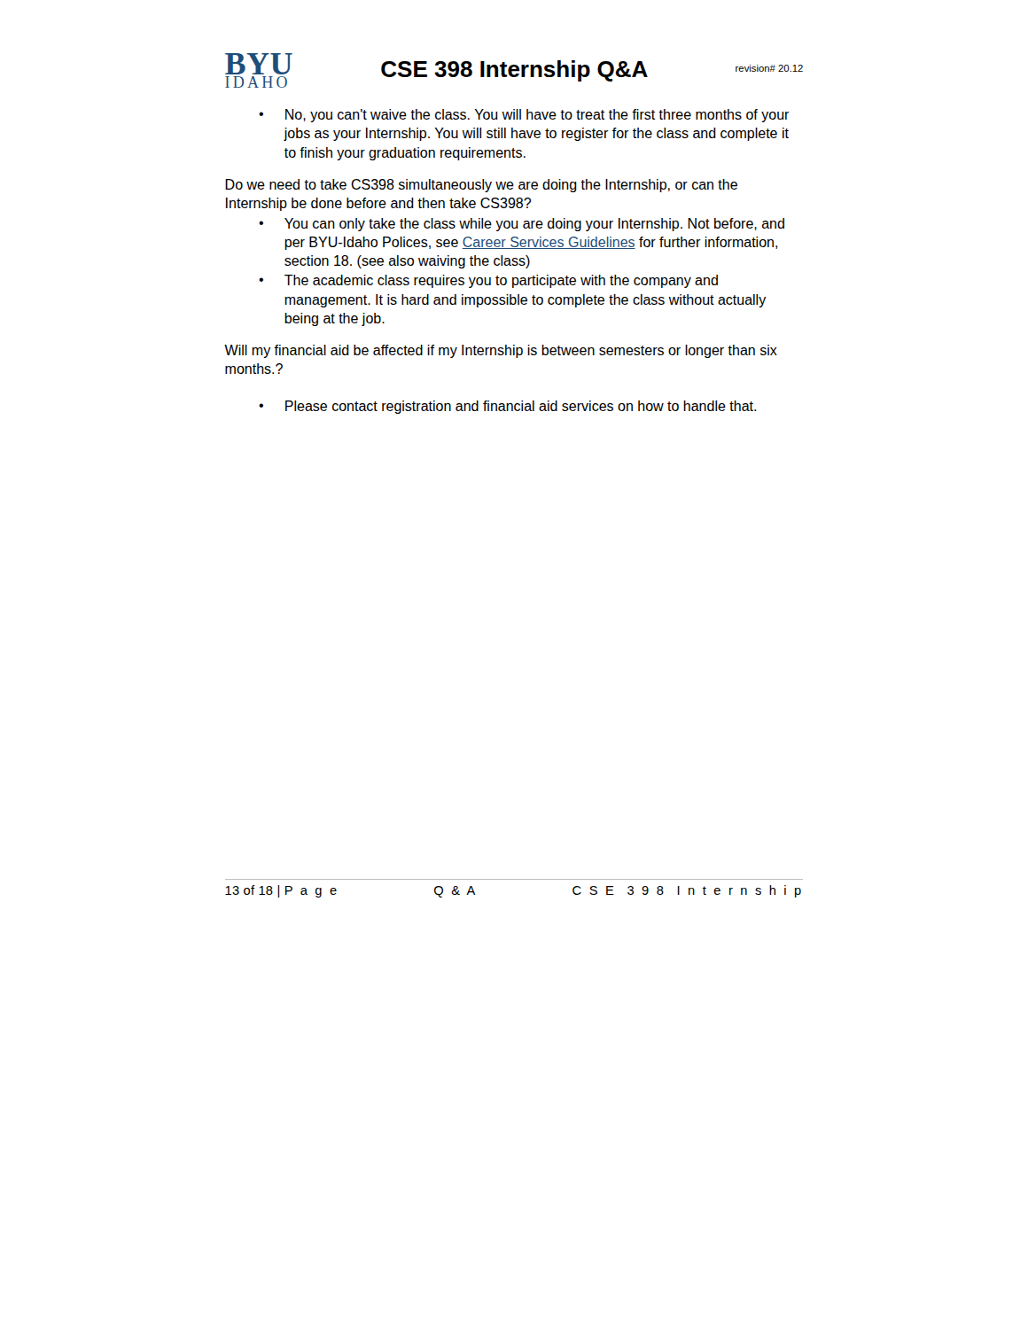BYU
IDAHO
CSE 398 Internship Q&A
revision# 20.12
No, you can't waive the class. You will have to treat the first three months of your jobs as your Internship. You will still have to register for the class and complete it to finish your graduation requirements.
Do we need to take CS398 simultaneously we are doing the Internship, or can the Internship be done before and then take CS398?
You can only take the class while you are doing your Internship. Not before, and per BYU-Idaho Polices, see Career Services Guidelines for further information, section 18. (see also waiving the class)
The academic class requires you to participate with the company and management. It is hard and impossible to complete the class without actually being at the job.
Will my financial aid be affected if my Internship is between semesters or longer than six months.?
Please contact registration and financial aid services on how to handle that.
13 of 18 | P a g e
Q & A
C S E 3 9 8 I n t e r n s h i p